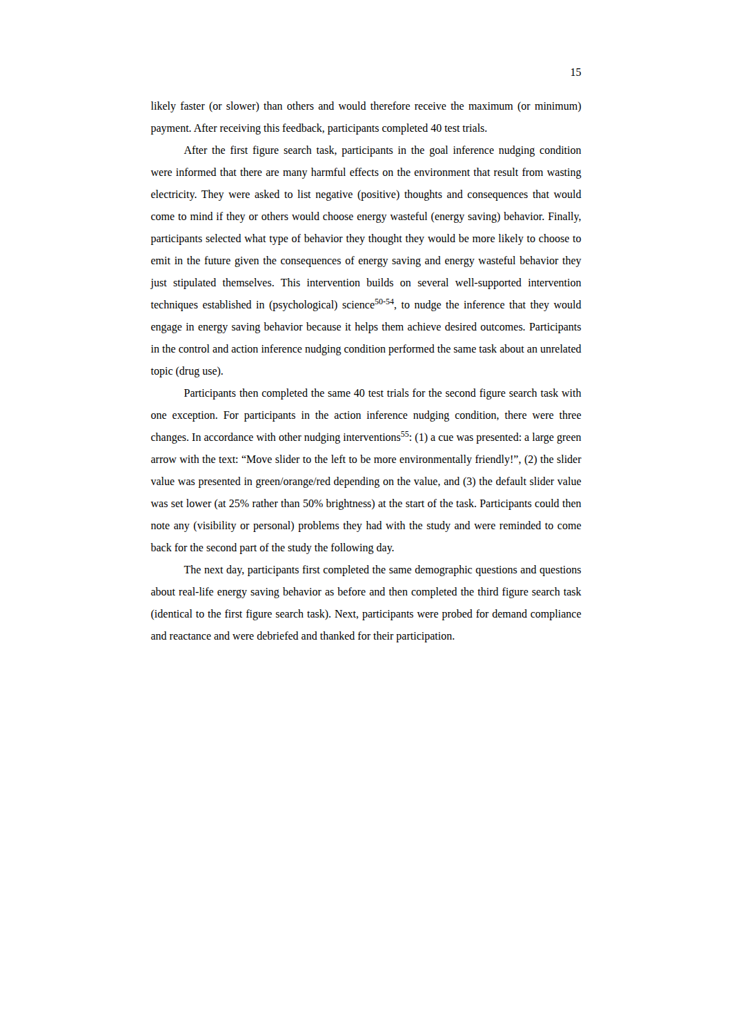15
likely faster (or slower) than others and would therefore receive the maximum (or minimum) payment. After receiving this feedback, participants completed 40 test trials.
After the first figure search task, participants in the goal inference nudging condition were informed that there are many harmful effects on the environment that result from wasting electricity. They were asked to list negative (positive) thoughts and consequences that would come to mind if they or others would choose energy wasteful (energy saving) behavior. Finally, participants selected what type of behavior they thought they would be more likely to choose to emit in the future given the consequences of energy saving and energy wasteful behavior they just stipulated themselves. This intervention builds on several well-supported intervention techniques established in (psychological) science50-54, to nudge the inference that they would engage in energy saving behavior because it helps them achieve desired outcomes. Participants in the control and action inference nudging condition performed the same task about an unrelated topic (drug use).
Participants then completed the same 40 test trials for the second figure search task with one exception. For participants in the action inference nudging condition, there were three changes. In accordance with other nudging interventions55: (1) a cue was presented: a large green arrow with the text: “Move slider to the left to be more environmentally friendly!”, (2) the slider value was presented in green/orange/red depending on the value, and (3) the default slider value was set lower (at 25% rather than 50% brightness) at the start of the task. Participants could then note any (visibility or personal) problems they had with the study and were reminded to come back for the second part of the study the following day.
The next day, participants first completed the same demographic questions and questions about real-life energy saving behavior as before and then completed the third figure search task (identical to the first figure search task). Next, participants were probed for demand compliance and reactance and were debriefed and thanked for their participation.